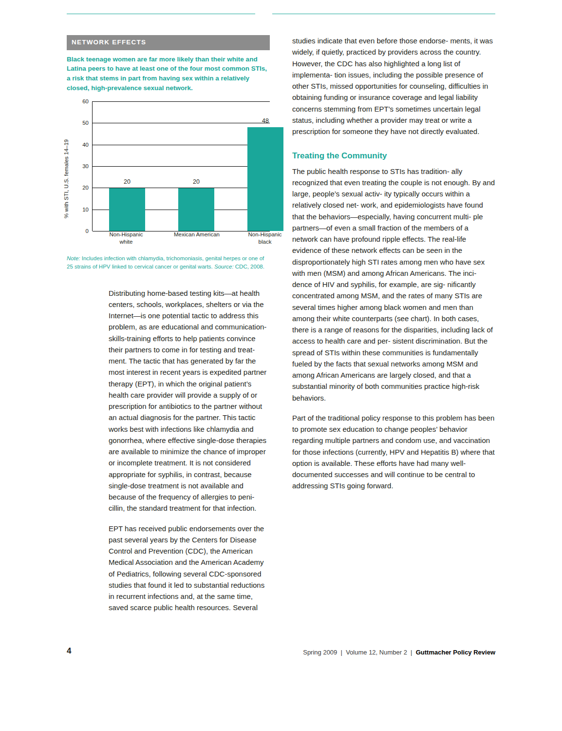NETWORK EFFECTS
Black teenage women are far more likely than their white and Latina peers to have at least one of the four most common STIs, a risk that stems in part from having sex within a relatively closed, high-prevalence sexual network.
% with STI, U.S. females 14–19
60
50
40
30
20
10
0
20
20
48
Non-Hispanic
white
Mexican American
Non-Hispanic
black
Note: Includes infection with chlamydia, trichomoniasis, genital herpes or one of 25 strains of HPV linked to cervical cancer or genital warts. Source: CDC, 2008.
Distributing home-based testing kits—at health centers, schools, workplaces, shelters or via the Internet—is one potential tactic to address this problem, as are educational and communication- skills-training efforts to help patients convince their partners to come in for testing and treat- ment. The tactic that has generated by far the most interest in recent years is expedited partner therapy (EPT), in which the original patient’s health care provider will provide a supply of or prescription for antibiotics to the partner without an actual diagnosis for the partner. This tactic works best with infections like chlamydia and gonorrhea, where effective single-dose therapies are available to minimize the chance of improper or incomplete treatment. It is not considered appropriate for syphilis, in contrast, because single-dose treatment is not available and because of the frequency of allergies to peni- cillin, the standard treatment for that infection.
EPT has received public endorsements over the past several years by the Centers for Disease Control and Prevention (CDC), the American Medical Association and the American Academy of Pediatrics, following several CDC-sponsored studies that found it led to substantial reductions in recurrent infections and, at the same time, saved scarce public health resources. Several
studies indicate that even before those endorse- ments, it was widely, if quietly, practiced by providers across the country. However, the CDC has also highlighted a long list of implementa- tion issues, including the possible presence of other STIs, missed opportunities for counseling, difficulties in obtaining funding or insurance coverage and legal liability concerns stemming from EPT’s sometimes uncertain legal status, including whether a provider may treat or write a prescription for someone they have not directly evaluated.
Treating the Community
The public health response to STIs has tradition- ally recognized that even treating the couple is not enough. By and large, people’s sexual activ- ity typically occurs within a relatively closed net- work, and epidemiologists have found that the behaviors—especially, having concurrent multi- ple partners—of even a small fraction of the members of a network can have profound ripple effects. The real-life evidence of these network effects can be seen in the disproportionately high STI rates among men who have sex with men (MSM) and among African Americans. The inci- dence of HIV and syphilis, for example, are sig- nificantly concentrated among MSM, and the rates of many STIs are several times higher among black women and men than among their white counterparts (see chart). In both cases, there is a range of reasons for the disparities, including lack of access to health care and per- sistent discrimination. But the spread of STIs within these communities is fundamentally fueled by the facts that sexual networks among MSM and among African Americans are largely closed, and that a substantial minority of both communities practice high-risk behaviors.
Part of the traditional policy response to this problem has been to promote sex education to change peoples’ behavior regarding multiple partners and condom use, and vaccination for those infections (currently, HPV and Hepatitis B) where that option is available. These efforts have had many well-documented successes and will continue to be central to addressing STIs going forward.
4
Spring 2009 | Volume 12, Number 2 | Guttmacher Policy Review